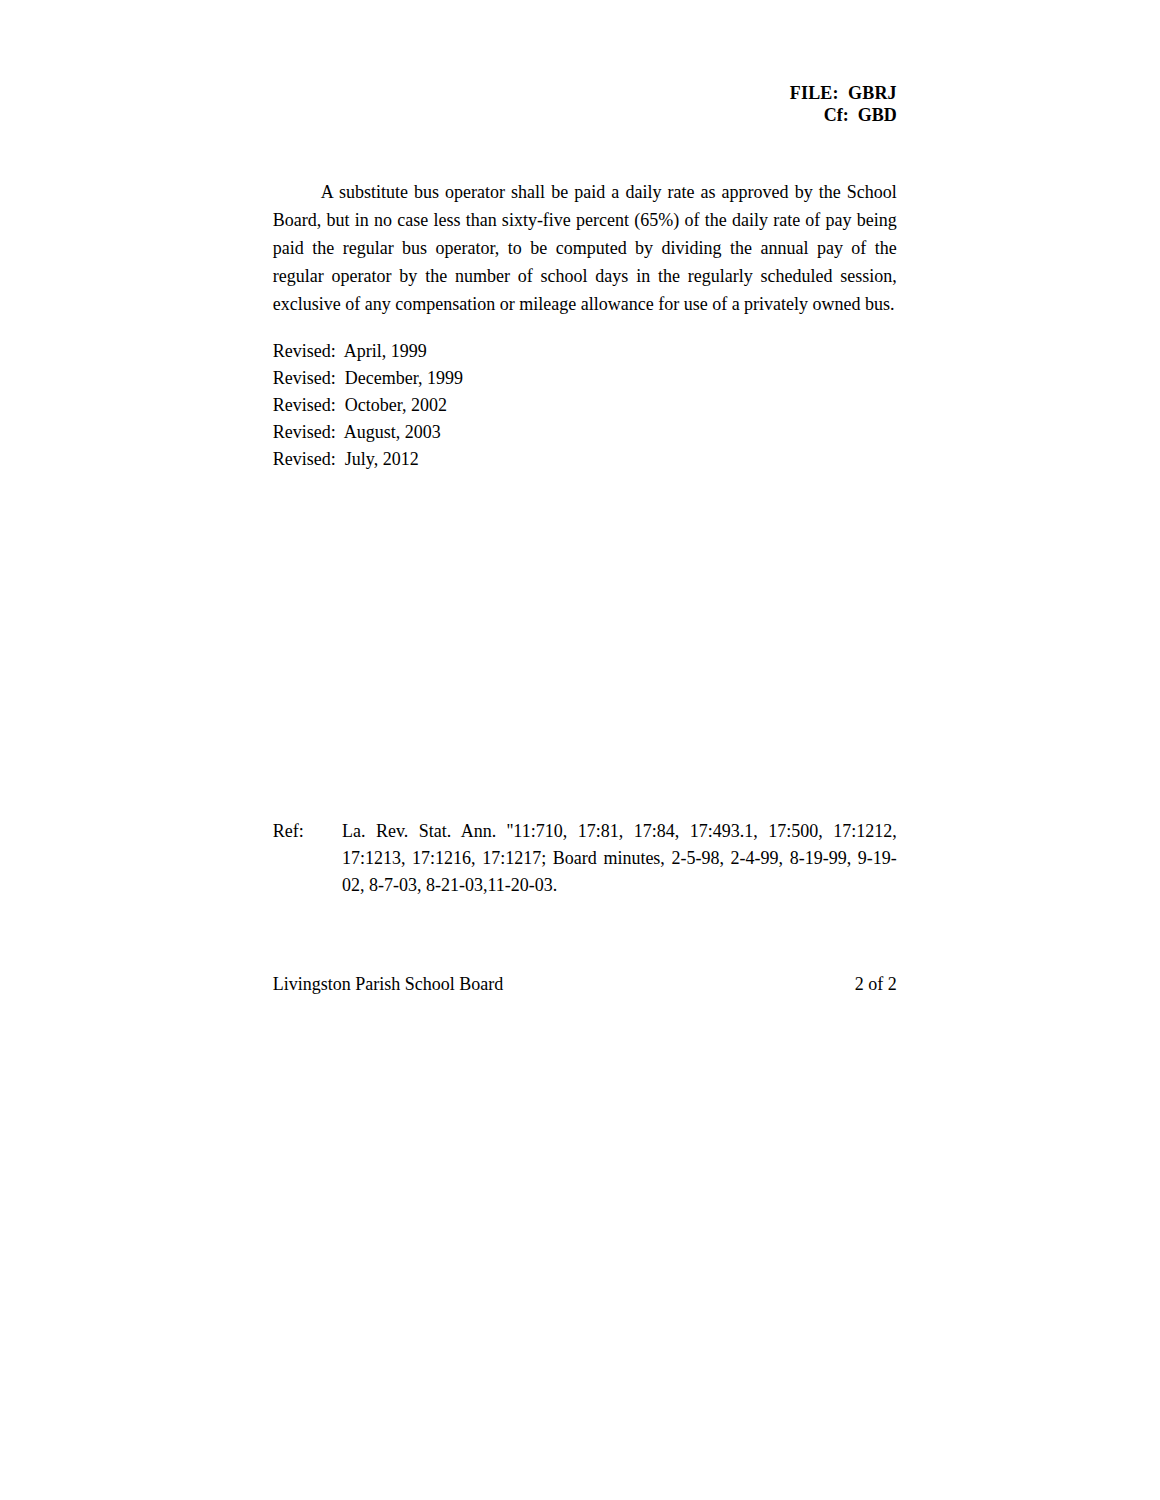FILE: GBRJ
Cf: GBD
A substitute bus operator shall be paid a daily rate as approved by the School Board, but in no case less than sixty-five percent (65%) of the daily rate of pay being paid the regular bus operator, to be computed by dividing the annual pay of the regular operator by the number of school days in the regularly scheduled session, exclusive of any compensation or mileage allowance for use of a privately owned bus.
Revised: April, 1999
Revised: December, 1999
Revised: October, 2002
Revised: August, 2003
Revised: July, 2012
Ref:
La. Rev. Stat. Ann. ''11:710, 17:81, 17:84, 17:493.1, 17:500, 17:1212, 17:1213, 17:1216, 17:1217; Board minutes, 2-5-98, 2-4-99, 8-19-99, 9-19-02, 8-7-03, 8-21-03,11-20-03.
Livingston Parish School Board
2 of 2